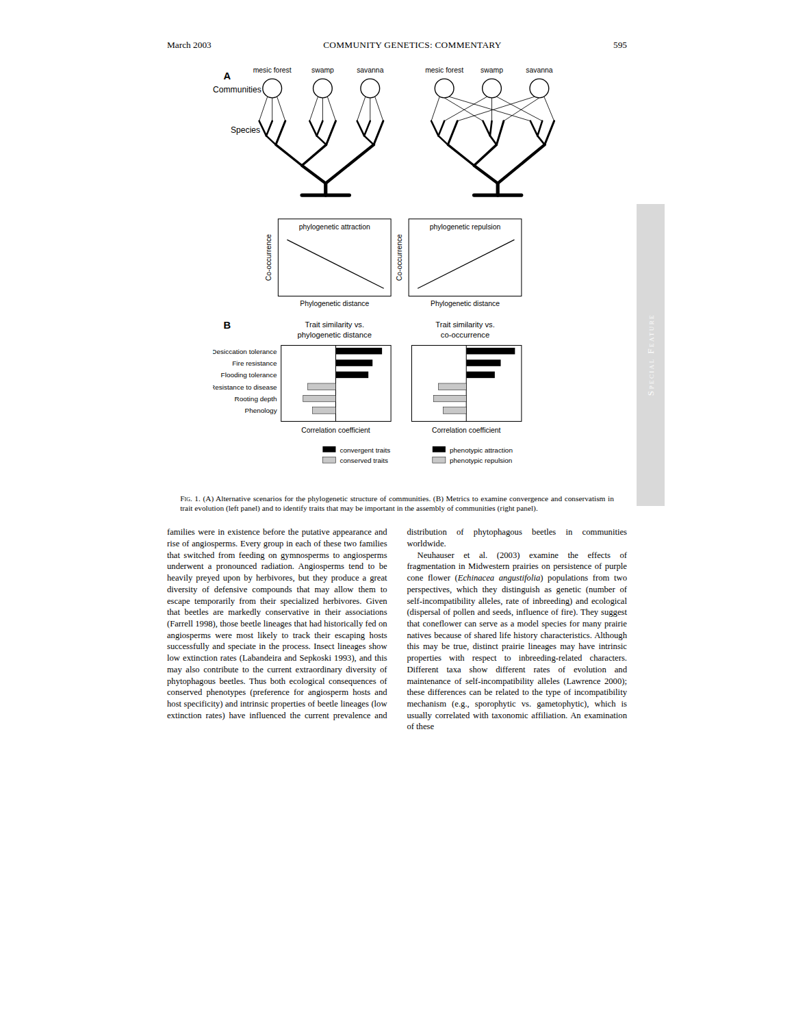March 2003 COMMUNITY GENETICS: COMMENTARY 595
Special Feature
A Communities Species mesic forest swamp savanna mesic forest swamp savanna phylogenetic attraction Phylogenetic distance Co-occurrence phylogenetic repulsion Phylogenetic distance Co-occurrence B Trait similarity vs. phylogenetic distance Trait similarity vs. co-occurrence Desiccation tolerance Fire resistance Flooding tolerance Resistance to disease Rooting depth Phenology Correlation coefficient Correlation coefficient convergent traits conserved traits phenotypic attraction phenotypic repulsion
Fig. 1. (A) Alternative scenarios for the phylogenetic structure of communities. (B) Metrics to examine convergence and conservatism in trait evolution (left panel) and to identify traits that may be important in the assembly of communities (right panel).
families were in existence before the putative appearance and rise of angiosperms. Every group in each of these two families that switched from feeding on gymnosperms to angiosperms underwent a pronounced radiation. Angiosperms tend to be heavily preyed upon by herbivores, but they produce a great diversity of defensive compounds that may allow them to escape temporarily from their specialized herbivores. Given that beetles are markedly conservative in their associations (Farrell 1998), those beetle lineages that had historically fed on angiosperms were most likely to track their escaping hosts successfully and speciate in the process. Insect lineages show low extinction rates (Labandeira and Sepkoski 1993), and this may also contribute to the current extraordinary diversity of phytophagous beetles. Thus both ecological consequences of conserved phenotypes (preference for angiosperm hosts and host specificity) and intrinsic properties of beetle lineages (low extinction rates) have influenced the current prevalence and distribution of phytophagous beetles in communities worldwide.
Neuhauser et al. (2003) examine the effects of fragmentation in Midwestern prairies on persistence of purple cone flower (Echinacea angustifolia) populations from two perspectives, which they distinguish as genetic (number of self-incompatibility alleles, rate of inbreeding) and ecological (dispersal of pollen and seeds, influence of fire). They suggest that coneflower can serve as a model species for many prairie natives because of shared life history characteristics. Although this may be true, distinct prairie lineages may have intrinsic properties with respect to inbreeding-related characters. Different taxa show different rates of evolution and maintenance of self-incompatibility alleles (Lawrence 2000); these differences can be related to the type of incompatibility mechanism (e.g., sporophytic vs. gametophytic), which is usually correlated with taxonomic affiliation. An examination of these